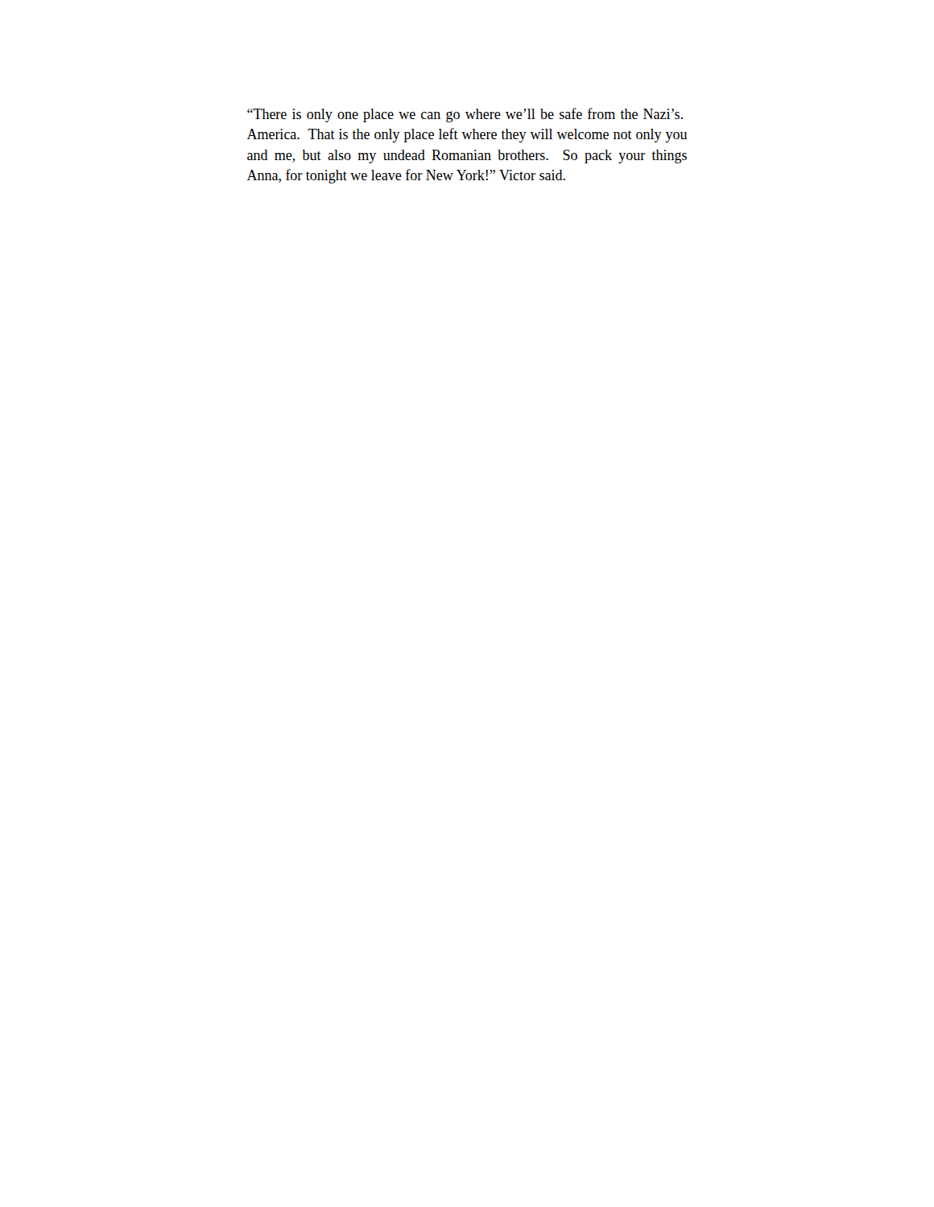“There is only one place we can go where we’ll be safe from the Nazi’s. America. That is the only place left where they will welcome not only you and me, but also my undead Romanian brothers. So pack your things Anna, for tonight we leave for New York!” Victor said.